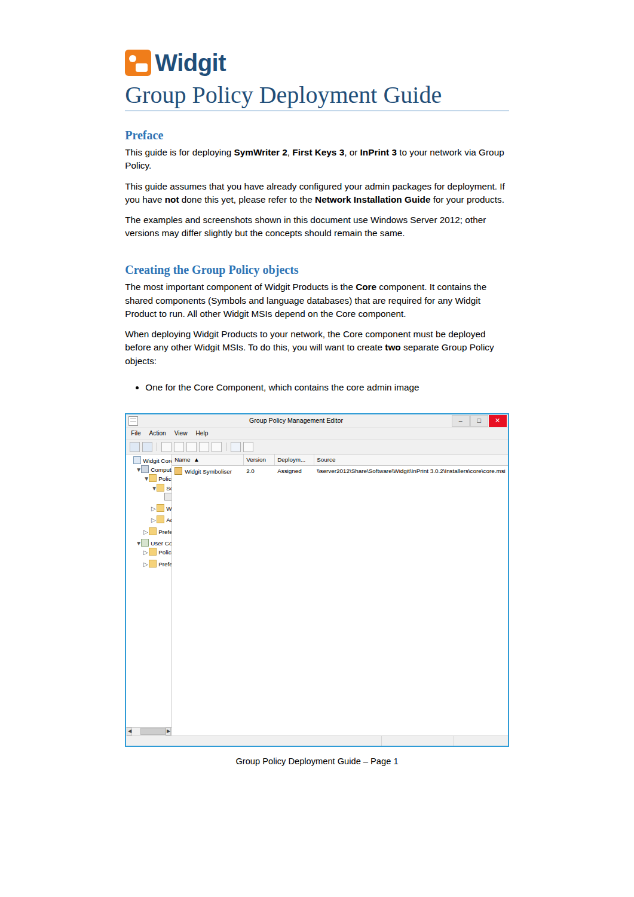Widgit
Group Policy Deployment Guide
Preface
This guide is for deploying SymWriter 2, First Keys 3, or InPrint 3 to your network via Group Policy.
This guide assumes that you have already configured your admin packages for deployment. If you have not done this yet, please refer to the Network Installation Guide for your products.
The examples and screenshots shown in this document use Windows Server 2012; other versions may differ slightly but the concepts should remain the same.
Creating the Group Policy objects
The most important component of Widgit Products is the Core component. It contains the shared components (Symbols and language databases) that are required for any Widgit Product to run. All other Widgit MSIs depend on the Core component.
When deploying Widgit Products to your network, the Core component must be deployed before any other Widgit MSIs. To do this, you will want to create two separate Group Policy objects:
One for the Core Component, which contains the core admin image
Group Policy Management Editor
–
□
✕
File Action View Help
Widgit Core [SERVER2012.TEST.
▼ Computer Configuration
▼ Policies
▼ Software Settings
Software installat
▷ Windows Settings
▷ Administrative Temp
▷ Preferences
▼ User Configuration
▷ Policies
▷ Preferences
◀
▶
Name ▲
Version
Deploym...
Source
Widgit Symboliser
2.0
Assigned
\\server2012\Share\Software\Widgit\InPrint 3.0.2\Installers\core\core.msi
Group Policy Deployment Guide – Page 1